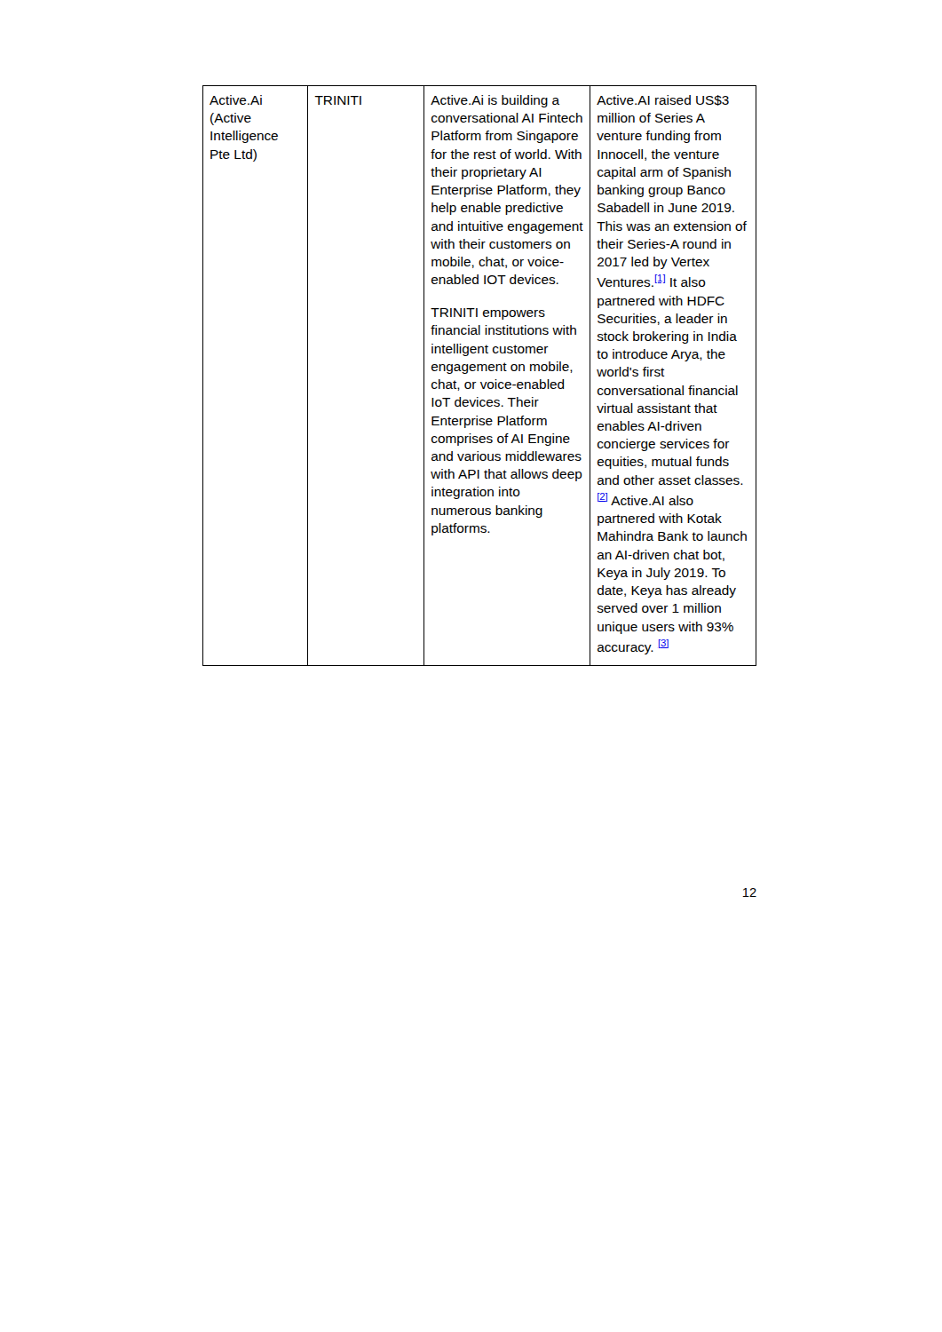| Active.Ai (Active Intelligence Pte Ltd) | TRINITI | Active.Ai is building a conversational AI Fintech Platform from Singapore for the rest of world. With their proprietary AI Enterprise Platform, they help enable predictive and intuitive engagement with their customers on mobile, chat, or voice-enabled IOT devices. TRINITI empowers financial institutions with intelligent customer engagement on mobile, chat, or voice-enabled IoT devices. Their Enterprise Platform comprises of AI Engine and various middlewares with API that allows deep integration into numerous banking platforms. | Active.AI raised US$3 million of Series A venture funding from Innocell, the venture capital arm of Spanish banking group Banco Sabadell in June 2019. This was an extension of their Series-A round in 2017 led by Vertex Ventures. [1] It also partnered with HDFC Securities, a leader in stock brokering in India to introduce Arya, the world's first conversational financial virtual assistant that enables AI-driven concierge services for equities, mutual funds and other asset classes. [2] Active.AI also partnered with Kotak Mahindra Bank to launch an AI-driven chat bot, Keya in July 2019. To date, Keya has already served over 1 million unique users with 93% accuracy. [3] |
12